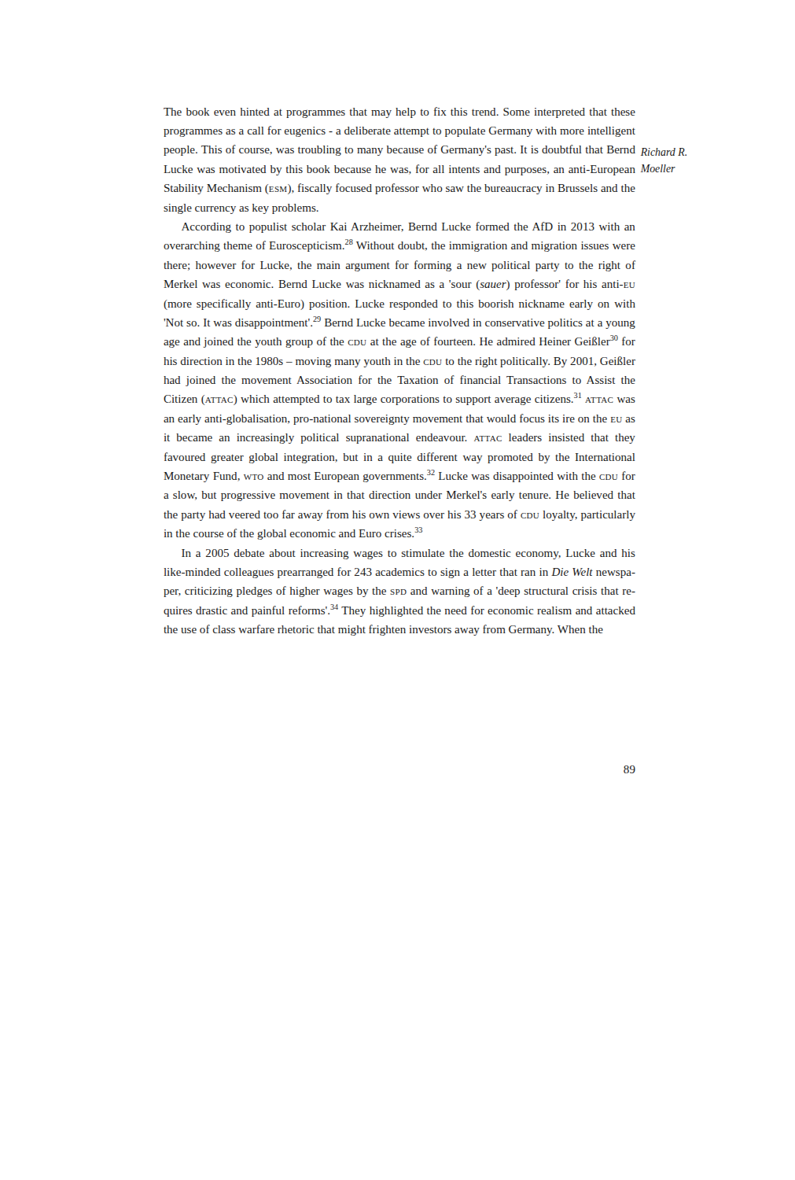Richard R.
Moeller
The book even hinted at programmes that may help to fix this trend. Some interpreted that these programmes as a call for eugenics - a deliberate attempt to populate Germany with more intelligent people. This of course, was troubling to many because of Germany's past. It is doubtful that Bernd Lucke was motivated by this book because he was, for all intents and purposes, an anti-European Stability Mechanism (esm), fiscally focused professor who saw the bureaucracy in Brussels and the single currency as key problems.
According to populist scholar Kai Arzheimer, Bernd Lucke formed the AfD in 2013 with an overarching theme of Euroscepticism.28 Without doubt, the immigration and migration issues were there; however for Lucke, the main argument for forming a new political party to the right of Merkel was economic. Bernd Lucke was nicknamed as a 'sour (sauer) professor' for his anti-eu (more specifically anti-Euro) position. Lucke responded to this boorish nickname early on with 'Not so. It was disappointment'.29 Bernd Lucke became involved in conservative politics at a young age and joined the youth group of the cdu at the age of fourteen. He admired Heiner Geißler30 for his direction in the 1980s – moving many youth in the cdu to the right politically. By 2001, Geißler had joined the movement Association for the Taxation of financial Transactions to Assist the Citizen (attac) which attempted to tax large corporations to support average citizens.31 attac was an early anti-globalisation, pro-national sovereignty movement that would focus its ire on the eu as it became an increasingly political supranational endeavour. attac leaders insisted that they favoured greater global integration, but in a quite different way promoted by the International Monetary Fund, wto and most European governments.32 Lucke was disappointed with the cdu for a slow, but progressive movement in that direction under Merkel's early tenure. He believed that the party had veered too far away from his own views over his 33 years of cdu loyalty, particularly in the course of the global economic and Euro crises.33
In a 2005 debate about increasing wages to stimulate the domestic economy, Lucke and his like-minded colleagues prearranged for 243 academics to sign a letter that ran in Die Welt newspaper, criticizing pledges of higher wages by the spd and warning of a 'deep structural crisis that requires drastic and painful reforms'.34 They highlighted the need for economic realism and attacked the use of class warfare rhetoric that might frighten investors away from Germany. When the
89